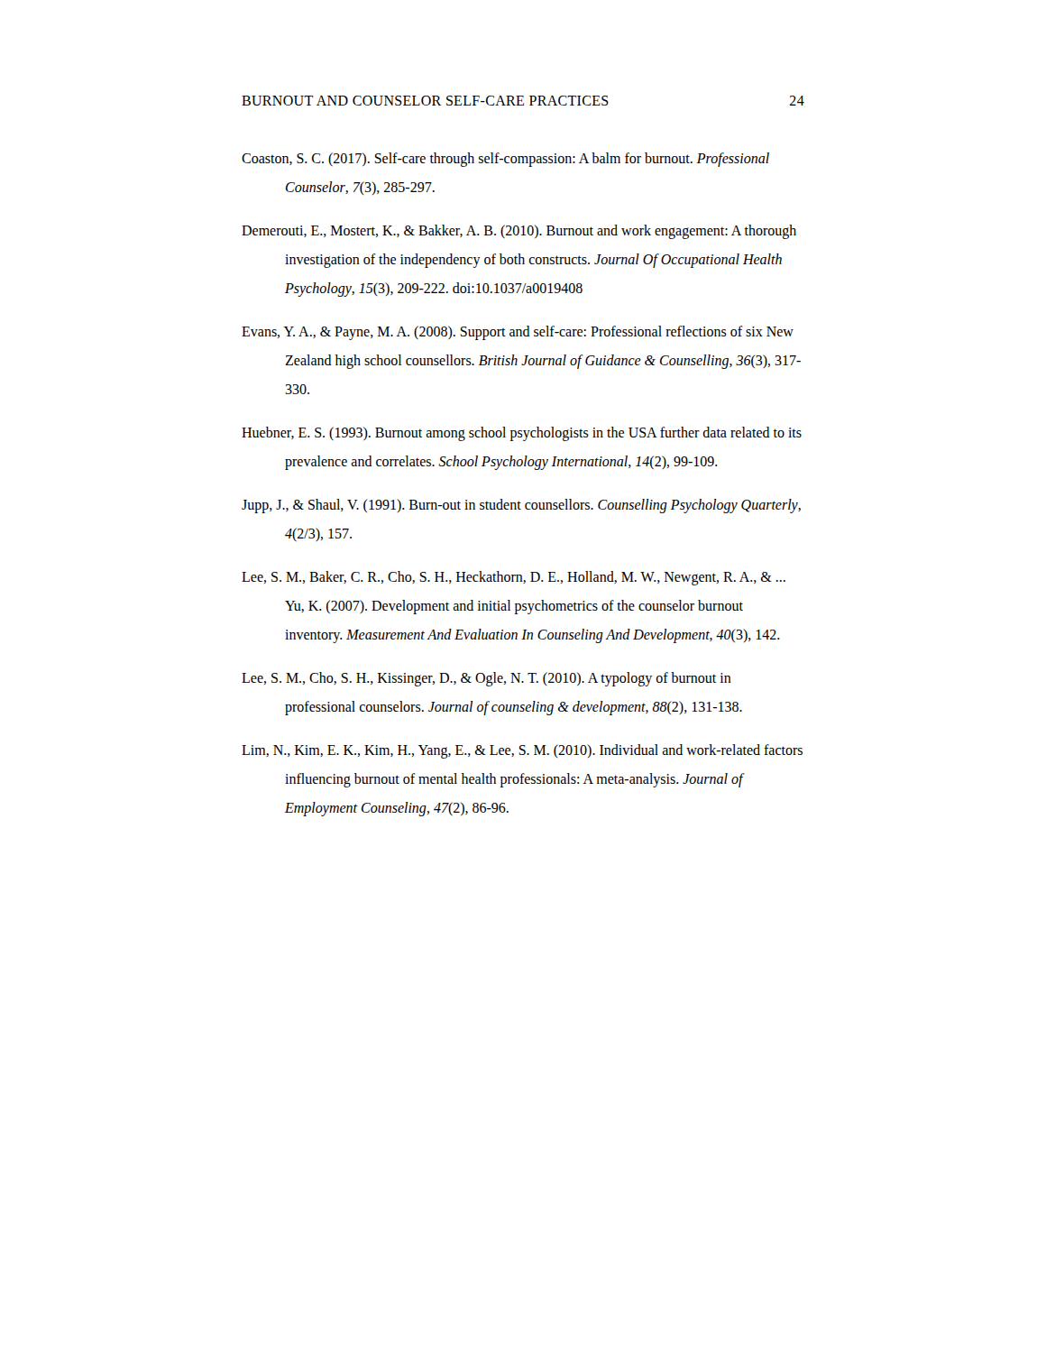Burnout and Counselor Self-Care Practices 24
Coaston, S. C. (2017). Self-care through self-compassion: A balm for burnout. Professional Counselor, 7(3), 285-297.
Demerouti, E., Mostert, K., & Bakker, A. B. (2010). Burnout and work engagement: A thorough investigation of the independency of both constructs. Journal Of Occupational Health Psychology, 15(3), 209-222. doi:10.1037/a0019408
Evans, Y. A., & Payne, M. A. (2008). Support and self-care: Professional reflections of six New Zealand high school counsellors. British Journal of Guidance & Counselling, 36(3), 317-330.
Huebner, E. S. (1993). Burnout among school psychologists in the USA further data related to its prevalence and correlates. School Psychology International, 14(2), 99-109.
Jupp, J., & Shaul, V. (1991). Burn-out in student counsellors. Counselling Psychology Quarterly, 4(2/3), 157.
Lee, S. M., Baker, C. R., Cho, S. H., Heckathorn, D. E., Holland, M. W., Newgent, R. A., & ... Yu, K. (2007). Development and initial psychometrics of the counselor burnout inventory. Measurement And Evaluation In Counseling And Development, 40(3), 142.
Lee, S. M., Cho, S. H., Kissinger, D., & Ogle, N. T. (2010). A typology of burnout in professional counselors. Journal of counseling & development, 88(2), 131-138.
Lim, N., Kim, E. K., Kim, H., Yang, E., & Lee, S. M. (2010). Individual and work-related factors influencing burnout of mental health professionals: A meta-analysis. Journal of Employment Counseling, 47(2), 86-96.